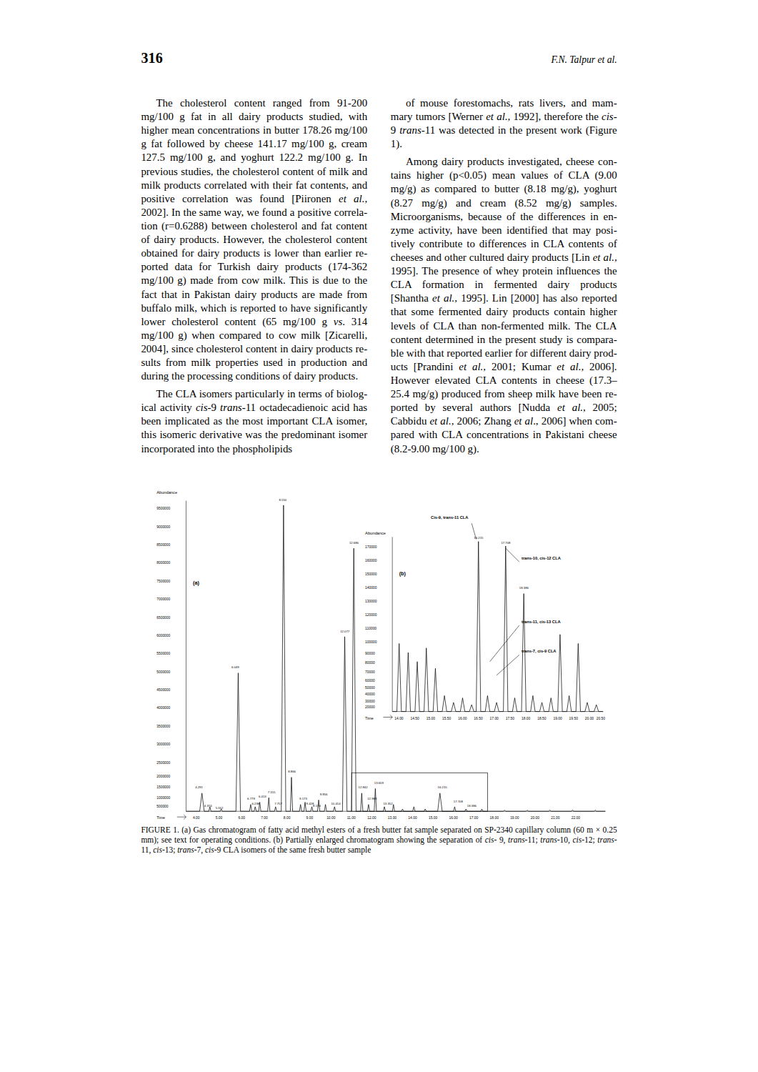316
F.N. Talpur et al.
The cholesterol content ranged from 91-200 mg/100 g fat in all dairy products studied, with higher mean concentrations in butter 178.26 mg/100 g fat followed by cheese 141.17 mg/100 g, cream 127.5 mg/100 g, and yoghurt 122.2 mg/100 g. In previous studies, the cholesterol content of milk and milk products correlated with their fat contents, and positive correlation was found [Piironen et al., 2002]. In the same way, we found a positive correlation (r=0.6288) between cholesterol and fat content of dairy products. However, the cholesterol content obtained for dairy products is lower than earlier reported data for Turkish dairy products (174-362 mg/100 g) made from cow milk. This is due to the fact that in Pakistan dairy products are made from buffalo milk, which is reported to have significantly lower cholesterol content (65 mg/100 g vs. 314 mg/100 g) when compared to cow milk [Zicarelli, 2004], since cholesterol content in dairy products results from milk properties used in production and during the processing conditions of dairy products.
The CLA isomers particularly in terms of biological activity cis-9 trans-11 octadecadienoic acid has been implicated as the most important CLA isomer, this isomeric derivative was the predominant isomer incorporated into the phospholipids
of mouse forestomachs, rats livers, and mammary tumors [Werner et al., 1992], therefore the cis-9 trans-11 was detected in the present work (Figure 1).
Among dairy products investigated, cheese contains higher (p<0.05) mean values of CLA (9.00 mg/g) as compared to butter (8.18 mg/g), yoghurt (8.27 mg/g) and cream (8.52 mg/g) samples. Microorganisms, because of the differences in enzyme activity, have been identified that may positively contribute to differences in CLA contents of cheeses and other cultured dairy products [Lin et al., 1995]. The presence of whey protein influences the CLA formation in fermented dairy products [Shantha et al., 1995]. Lin [2000] has also reported that some fermented dairy products contain higher levels of CLA than non-fermented milk. The CLA content determined in the present study is comparable with that reported earlier for different dairy products [Prandini et al., 2001; Kumar et al., 2006]. However elevated CLA contents in cheese (17.3–25.4 mg/g) produced from sheep milk have been reported by several authors [Nudda et al., 2005; Cabbidu et al., 2006; Zhang et al., 2006] when compared with CLA concentrations in Pakistani cheese (8.2-9.00 mg/100 g).
Abundance 9500000 9000000 8500000 8000000 7500000 7000000 6500000 6000000 5500000 5000000 4500000 4000000 3500000 3000000 2500000 2000000 1500000 1000000 500000 4.291 4.374 5.552 6.049 6.779 6.238 6.413 7.155 7.757 8.550 8.866 9.173 9.428 8.174 9.956 10.414 12.077 12.686 12.842 12.989 13.659 13.352 16.215 17.708 18.386 (a) 4.00 5.00 6.00 7.00 8.00 9.00 10.00 11.00 12.00 13.00 14.00 15.00 16.00 17.00 18.00 19.00 20.00 21.00 22.00 Time Abundance 170000 160000 150000 140000 130000 120000 110000 100000 90000 80000 70000 60000 50000 40000 30000 20000 (b) 16.215 17.708 18.386 14.00 14.50 15.00 15.50 16.00 16.50 17.00 17.50 18.00 18.50 19.00 19.50 20.00 20.50 Time Cis-9, trans-11 CLA trans-10, cis-12 CLA trans-11, cis-13 CLA trans-7, cis-9 CLA
FIGURE 1. (a) Gas chromatogram of fatty acid methyl esters of a fresh butter fat sample separated on SP-2340 capillary column (60 m × 0.25 mm); see text for operating conditions. (b) Partially enlarged chromatogram showing the separation of cis- 9, trans-11; trans-10, cis-12; trans-11, cis-13; trans-7, cis-9 CLA isomers of the same fresh butter sample